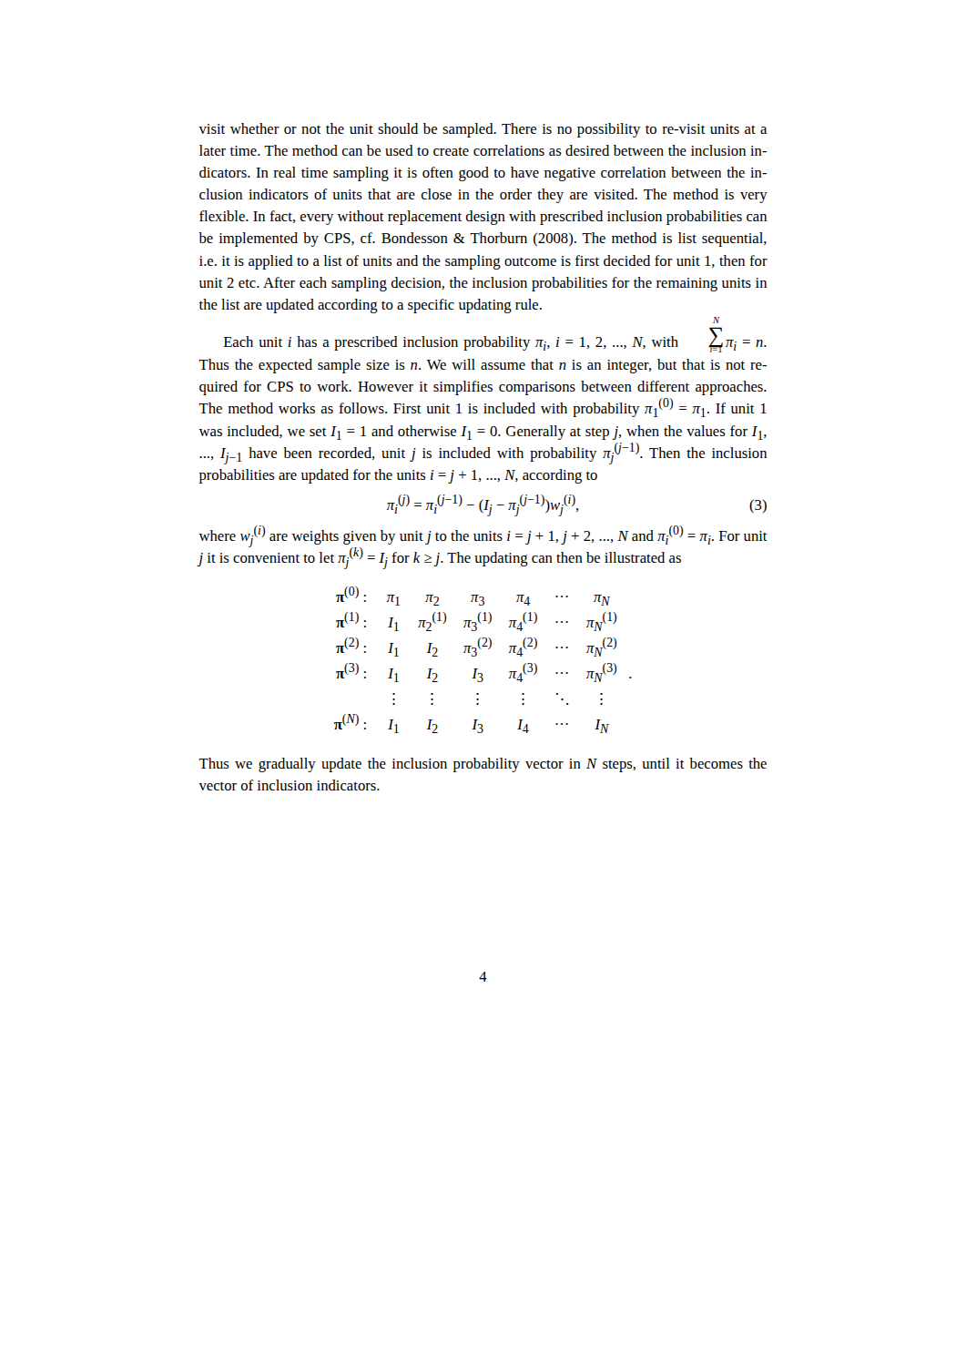visit whether or not the unit should be sampled. There is no possibility to re-visit units at a later time. The method can be used to create correlations as desired between the inclusion indicators. In real time sampling it is often good to have negative correlation between the inclusion indicators of units that are close in the order they are visited. The method is very flexible. In fact, every without replacement design with prescribed inclusion probabilities can be implemented by CPS, cf. Bondesson & Thorburn (2008). The method is list sequential, i.e. it is applied to a list of units and the sampling outcome is first decided for unit 1, then for unit 2 etc. After each sampling decision, the inclusion probabilities for the remaining units in the list are updated according to a specific updating rule.
Each unit i has a prescribed inclusion probability πi, i = 1, 2, ..., N, with N∑i=1 πi = n. Thus the expected sample size is n. We will assume that n is an integer, but that is not required for CPS to work. However it simplifies comparisons between different approaches. The method works as follows. First unit 1 is included with probability π1(0) = π1. If unit 1 was included, we set I1 = 1 and otherwise I1 = 0. Generally at step j, when the values for I1, ..., Ij−1 have been recorded, unit j is included with probability πj(j−1). Then the inclusion probabilities are updated for the units i = j + 1, ..., N, according to
πi(j) = πi(j−1) − (Ij − πj(j−1))wj(i), (3)
where wj(i) are weights given by unit j to the units i = j + 1, j + 2, ..., N and πi(0) = πi. For unit j it is convenient to let πj(k) = Ij for k ≥ j. The updating can then be illustrated as
| π (0) : | π 1 | π 2 | π 3 | π 4 | ··· | π N | |
| π (1) : | I 1 | π 2 (1) | π 3 (1) | π 4 (1) | ··· | π N (1) | |
| π (2) : | I 1 | I 2 | π 3 (2) | π 4 (2) | ··· | π N (2) | |
| π (3) : | I 1 | I 2 | I 3 | π 4 (3) | ··· | π N (3) | . |
| | ⋮ | ⋮ | ⋮ | ⋮ | ⋱ | ⋮ | |
| π ( N ) : | I 1 | I 2 | I 3 | I 4 | ··· | I N | |
Thus we gradually update the inclusion probability vector in N steps, until it becomes the vector of inclusion indicators.
4